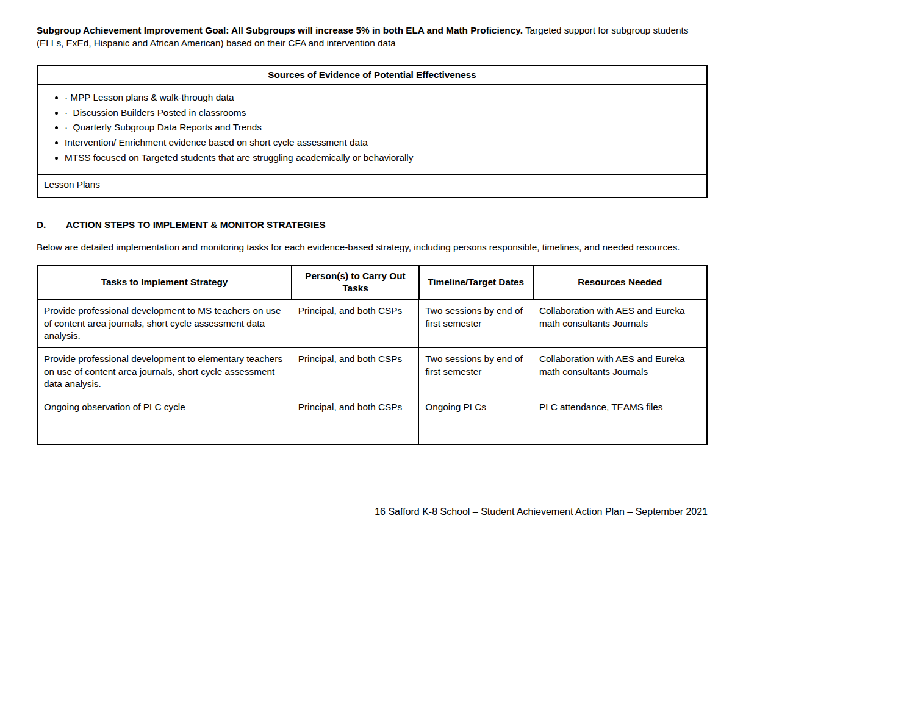Subgroup Achievement Improvement Goal: All Subgroups will increase 5% in both ELA and Math Proficiency. Targeted support for subgroup students (ELLs, ExEd, Hispanic and African American) based on their CFA and intervention data
| Sources of Evidence of Potential Effectiveness |
| --- |
| · MPP Lesson plans & walk-through data · Discussion Builders Posted in classrooms · Quarterly Subgroup Data Reports and Trends Intervention/ Enrichment evidence based on short cycle assessment data MTSS focused on Targeted students that are struggling academically or behaviorally |
| Lesson Plans |
D. ACTION STEPS TO IMPLEMENT & MONITOR STRATEGIES
Below are detailed implementation and monitoring tasks for each evidence-based strategy, including persons responsible, timelines, and needed resources.
| Tasks to Implement Strategy | Person(s) to Carry Out Tasks | Timeline/Target Dates | Resources Needed |
| --- | --- | --- | --- |
| Provide professional development to MS teachers on use of content area journals, short cycle assessment data analysis. | Principal, and both CSPs | Two sessions by end of first semester | Collaboration with AES and Eureka math consultants Journals |
| Provide professional development to elementary teachers on use of content area journals, short cycle assessment data analysis. | Principal, and both CSPs | Two sessions by end of first semester | Collaboration with AES and Eureka math consultants Journals |
| Ongoing observation of PLC cycle | Principal, and both CSPs | Ongoing PLCs | PLC attendance, TEAMS files |
16 Safford K-8 School – Student Achievement Action Plan – September 2021